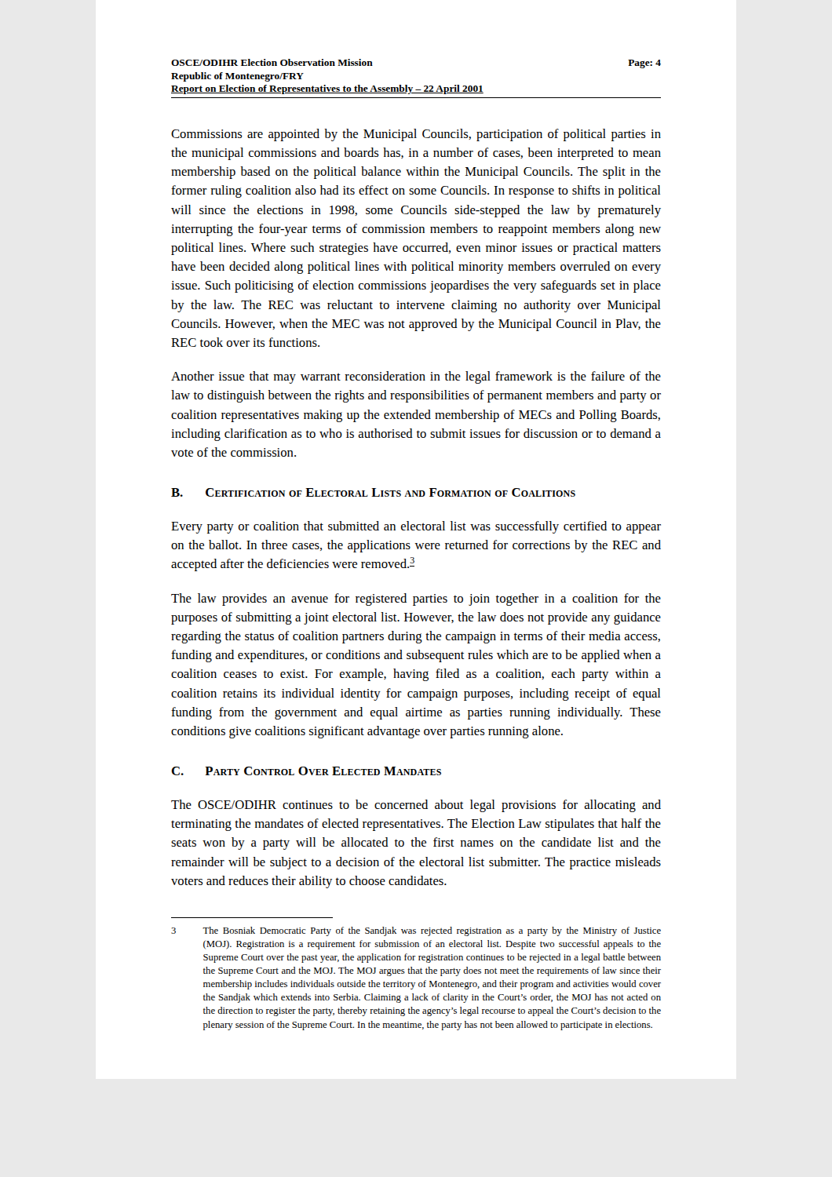OSCE/ODIHR Election Observation Mission Page: 4
Republic of Montenegro/FRY
Report on Election of Representatives to the Assembly – 22 April 2001
Commissions are appointed by the Municipal Councils, participation of political parties in the municipal commissions and boards has, in a number of cases, been interpreted to mean membership based on the political balance within the Municipal Councils. The split in the former ruling coalition also had its effect on some Councils. In response to shifts in political will since the elections in 1998, some Councils side-stepped the law by prematurely interrupting the four-year terms of commission members to reappoint members along new political lines. Where such strategies have occurred, even minor issues or practical matters have been decided along political lines with political minority members overruled on every issue. Such politicising of election commissions jeopardises the very safeguards set in place by the law. The REC was reluctant to intervene claiming no authority over Municipal Councils. However, when the MEC was not approved by the Municipal Council in Plav, the REC took over its functions.
Another issue that may warrant reconsideration in the legal framework is the failure of the law to distinguish between the rights and responsibilities of permanent members and party or coalition representatives making up the extended membership of MECs and Polling Boards, including clarification as to who is authorised to submit issues for discussion or to demand a vote of the commission.
B. Certification of Electoral Lists and Formation of Coalitions
Every party or coalition that submitted an electoral list was successfully certified to appear on the ballot. In three cases, the applications were returned for corrections by the REC and accepted after the deficiencies were removed.3
The law provides an avenue for registered parties to join together in a coalition for the purposes of submitting a joint electoral list. However, the law does not provide any guidance regarding the status of coalition partners during the campaign in terms of their media access, funding and expenditures, or conditions and subsequent rules which are to be applied when a coalition ceases to exist. For example, having filed as a coalition, each party within a coalition retains its individual identity for campaign purposes, including receipt of equal funding from the government and equal airtime as parties running individually. These conditions give coalitions significant advantage over parties running alone.
C. Party Control Over Elected Mandates
The OSCE/ODIHR continues to be concerned about legal provisions for allocating and terminating the mandates of elected representatives. The Election Law stipulates that half the seats won by a party will be allocated to the first names on the candidate list and the remainder will be subject to a decision of the electoral list submitter. The practice misleads voters and reduces their ability to choose candidates.
3
The Bosniak Democratic Party of the Sandjak was rejected registration as a party by the Ministry of Justice (MOJ). Registration is a requirement for submission of an electoral list. Despite two successful appeals to the Supreme Court over the past year, the application for registration continues to be rejected in a legal battle between the Supreme Court and the MOJ. The MOJ argues that the party does not meet the requirements of law since their membership includes individuals outside the territory of Montenegro, and their program and activities would cover the Sandjak which extends into Serbia. Claiming a lack of clarity in the Court’s order, the MOJ has not acted on the direction to register the party, thereby retaining the agency’s legal recourse to appeal the Court’s decision to the plenary session of the Supreme Court. In the meantime, the party has not been allowed to participate in elections.